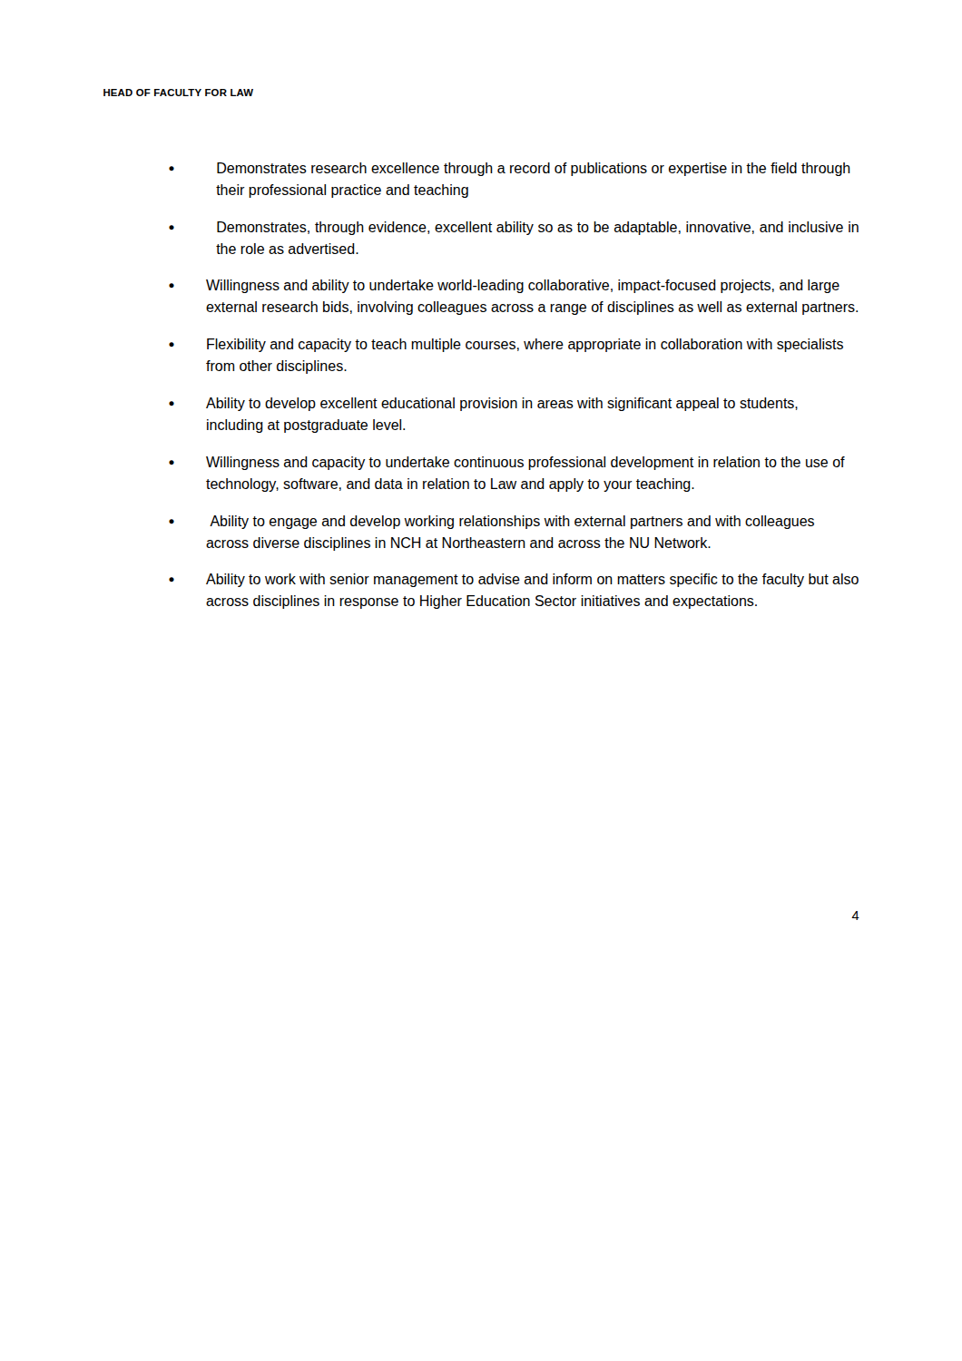HEAD OF FACULTY FOR LAW
Demonstrates research excellence through a record of publications or expertise in the field through their professional practice and teaching
Demonstrates, through evidence, excellent ability so as to be adaptable, innovative, and inclusive in the role as advertised.
Willingness and ability to undertake world-leading collaborative, impact-focused projects, and large external research bids, involving colleagues across a range of disciplines as well as external partners.
Flexibility and capacity to teach multiple courses, where appropriate in collaboration with specialists from other disciplines.
Ability to develop excellent educational provision in areas with significant appeal to students, including at postgraduate level.
Willingness and capacity to undertake continuous professional development in relation to the use of technology, software, and data in relation to Law and apply to your teaching.
Ability to engage and develop working relationships with external partners and with colleagues across diverse disciplines in NCH at Northeastern and across the NU Network.
Ability to work with senior management to advise and inform on matters specific to the faculty but also across disciplines in response to Higher Education Sector initiatives and expectations.
4